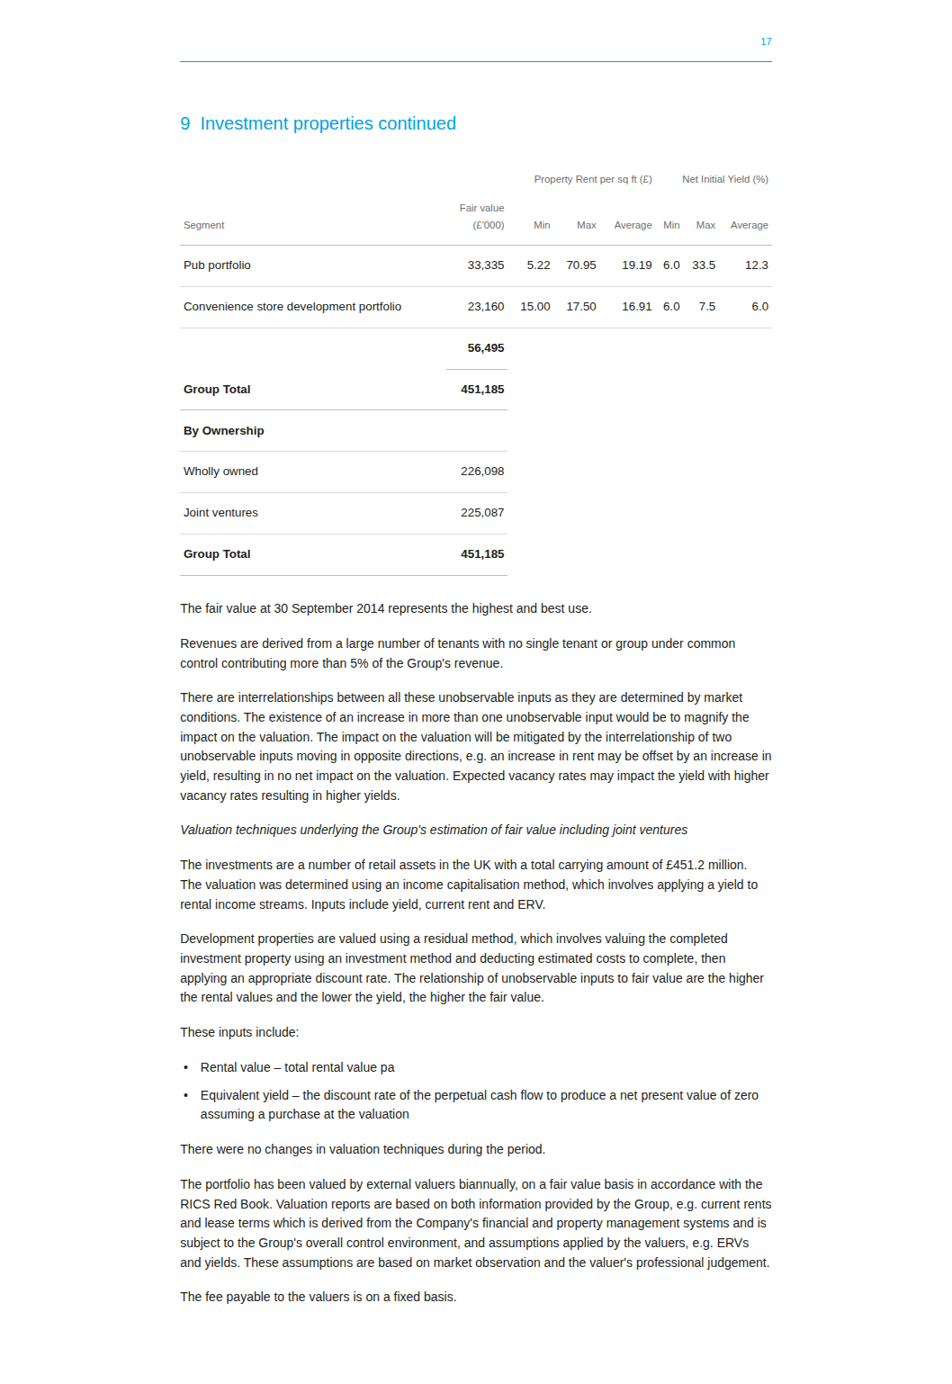17
9 Investment properties continued
| | | Property Rent per sq ft (£) | Net Initial Yield (%) |
| --- | --- | --- | --- |
| | Fair value | | | | | | |
| Segment | (£'000) | Min | Max | Average | Min | Max | Average |
| Pub portfolio | 33,335 | 5.22 | 70.95 | 19.19 | 6.0 | 33.5 | 12.3 |
| Convenience store development portfolio | 23,160 | 15.00 | 17.50 | 16.91 | 6.0 | 7.5 | 6.0 |
| | 56,495 | | | | | | |
| Group Total | 451,185 | | | | | | |
| By Ownership | | | | | | | |
| Wholly owned | 226,098 | | | | | | |
| Joint ventures | 225,087 | | | | | | |
| Group Total | 451,185 | | | | | | |
The fair value at 30 September 2014 represents the highest and best use.
Revenues are derived from a large number of tenants with no single tenant or group under common control contributing more than 5% of the Group's revenue.
There are interrelationships between all these unobservable inputs as they are determined by market conditions. The existence of an increase in more than one unobservable input would be to magnify the impact on the valuation. The impact on the valuation will be mitigated by the interrelationship of two unobservable inputs moving in opposite directions, e.g. an increase in rent may be offset by an increase in yield, resulting in no net impact on the valuation. Expected vacancy rates may impact the yield with higher vacancy rates resulting in higher yields.
Valuation techniques underlying the Group's estimation of fair value including joint ventures
The investments are a number of retail assets in the UK with a total carrying amount of £451.2 million. The valuation was determined using an income capitalisation method, which involves applying a yield to rental income streams. Inputs include yield, current rent and ERV.
Development properties are valued using a residual method, which involves valuing the completed investment property using an investment method and deducting estimated costs to complete, then applying an appropriate discount rate. The relationship of unobservable inputs to fair value are the higher the rental values and the lower the yield, the higher the fair value.
These inputs include:
Rental value – total rental value pa
Equivalent yield – the discount rate of the perpetual cash flow to produce a net present value of zero assuming a purchase at the valuation
There were no changes in valuation techniques during the period.
The portfolio has been valued by external valuers biannually, on a fair value basis in accordance with the RICS Red Book. Valuation reports are based on both information provided by the Group, e.g. current rents and lease terms which is derived from the Company's financial and property management systems and is subject to the Group's overall control environment, and assumptions applied by the valuers, e.g. ERVs and yields. These assumptions are based on market observation and the valuer's professional judgement.
The fee payable to the valuers is on a fixed basis.